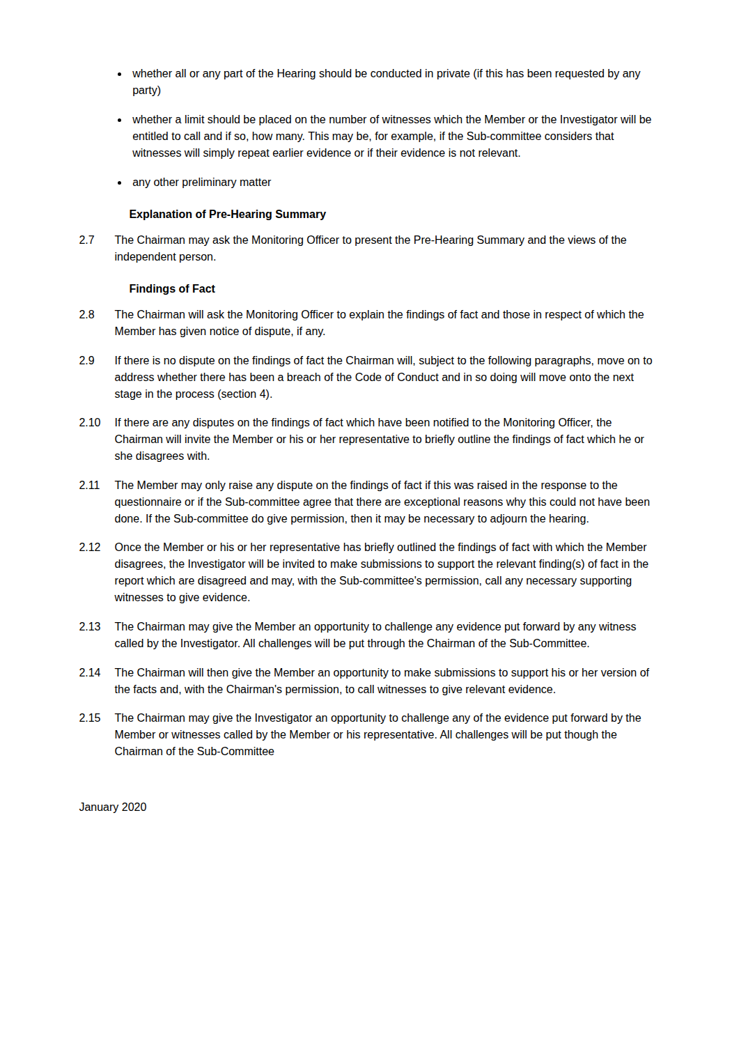whether all or any part of the Hearing should be conducted in private (if this has been requested by any party)
whether a limit should be placed on the number of witnesses which the Member or the Investigator will be entitled to call and if so, how many. This may be, for example, if the Sub-committee considers that witnesses will simply repeat earlier evidence or if their evidence is not relevant.
any other preliminary matter
Explanation of Pre-Hearing Summary
2.7
The Chairman may ask the Monitoring Officer to present the Pre-Hearing Summary and the views of the independent person.
Findings of Fact
2.8
The Chairman will ask the Monitoring Officer to explain the findings of fact and those in respect of which the Member has given notice of dispute, if any.
2.9
If there is no dispute on the findings of fact the Chairman will, subject to the following paragraphs, move on to address whether there has been a breach of the Code of Conduct and in so doing will move onto the next stage in the process (section 4).
2.10
If there are any disputes on the findings of fact which have been notified to the Monitoring Officer, the Chairman will invite the Member or his or her representative to briefly outline the findings of fact which he or she disagrees with.
2.11
The Member may only raise any dispute on the findings of fact if this was raised in the response to the questionnaire or if the Sub-committee agree that there are exceptional reasons why this could not have been done. If the Sub-committee do give permission, then it may be necessary to adjourn the hearing.
2.12
Once the Member or his or her representative has briefly outlined the findings of fact with which the Member disagrees, the Investigator will be invited to make submissions to support the relevant finding(s) of fact in the report which are disagreed and may, with the Sub-committee's permission, call any necessary supporting witnesses to give evidence.
2.13
The Chairman may give the Member an opportunity to challenge any evidence put forward by any witness called by the Investigator. All challenges will be put through the Chairman of the Sub-Committee.
2.14
The Chairman will then give the Member an opportunity to make submissions to support his or her version of the facts and, with the Chairman's permission, to call witnesses to give relevant evidence.
2.15
The Chairman may give the Investigator an opportunity to challenge any of the evidence put forward by the Member or witnesses called by the Member or his representative. All challenges will be put though the Chairman of the Sub-Committee
January 2020